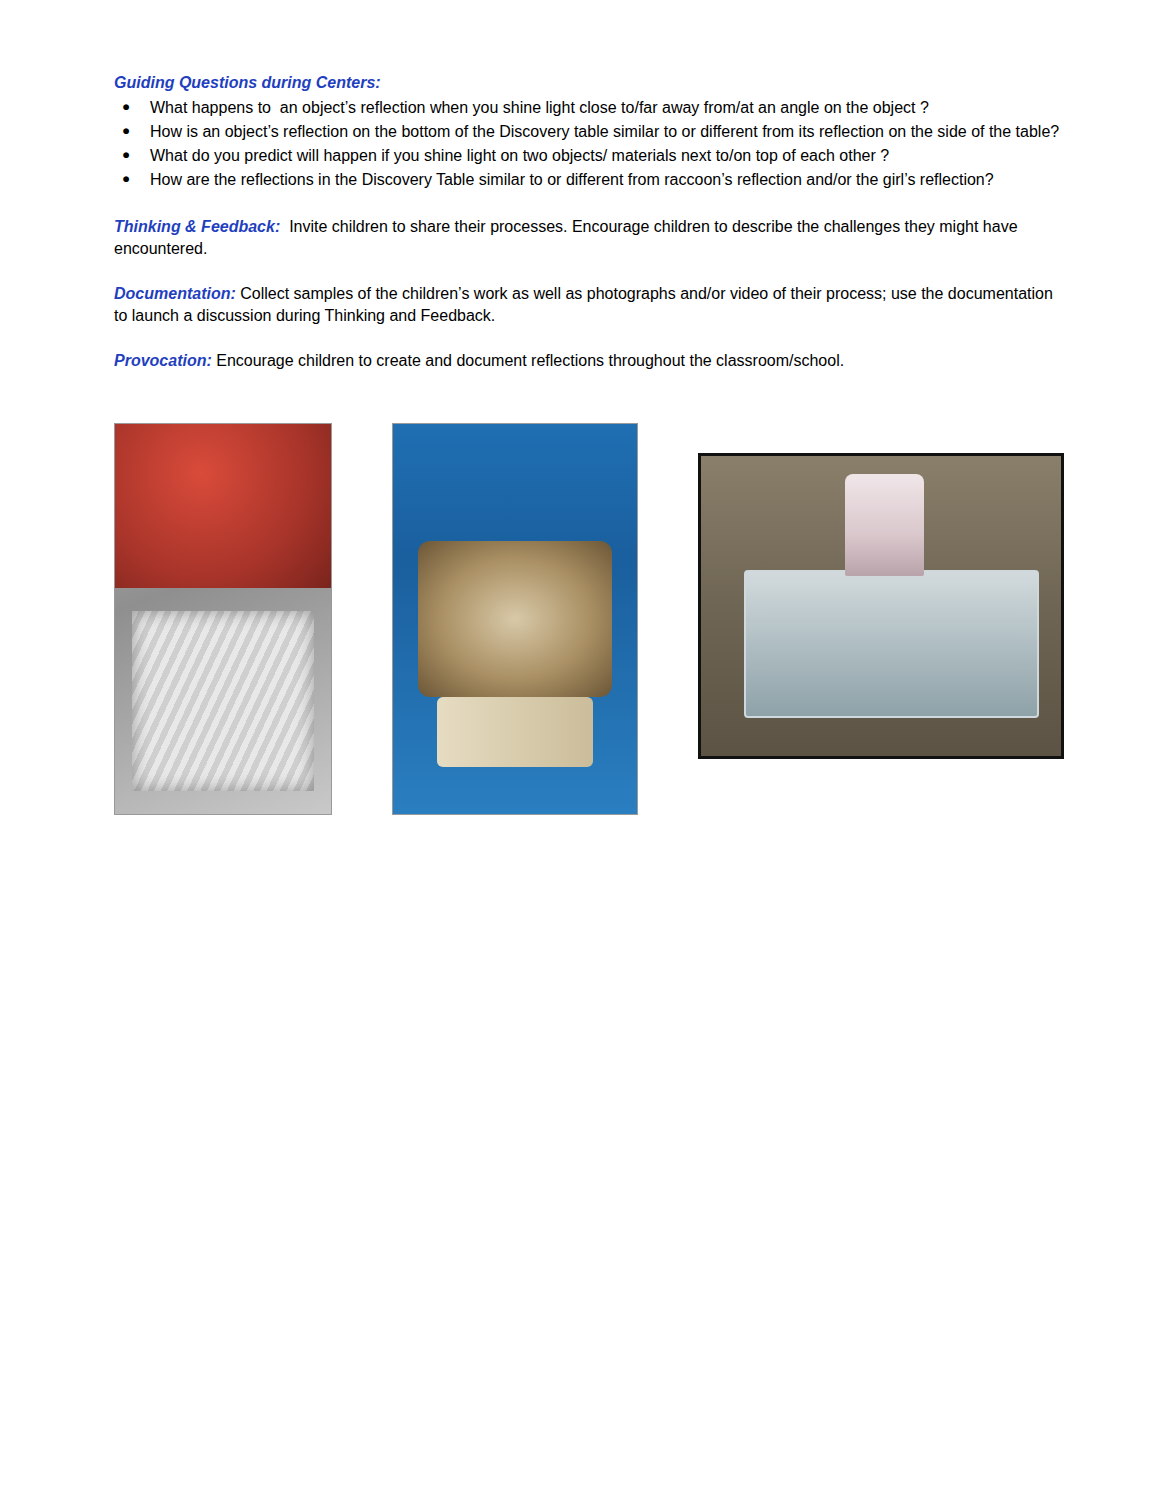Guiding Questions during Centers:
What happens to an object’s reflection when you shine light close to/far away from/at an angle on the object ?
How is an object’s reflection on the bottom of the Discovery table similar to or different from its reflection on the side of the table?
What do you predict will happen if you shine light on two objects/ materials next to/on top of each other ?
How are the reflections in the Discovery Table similar to or different from raccoon’s reflection and/or the girl’s reflection?
Thinking & Feedback: Invite children to share their processes. Encourage children to describe the challenges they might have encountered.
Documentation: Collect samples of the children’s work as well as photographs and/or video of their process; use the documentation to launch a discussion during Thinking and Feedback.
Provocation: Encourage children to create and document reflections throughout the classroom/school.